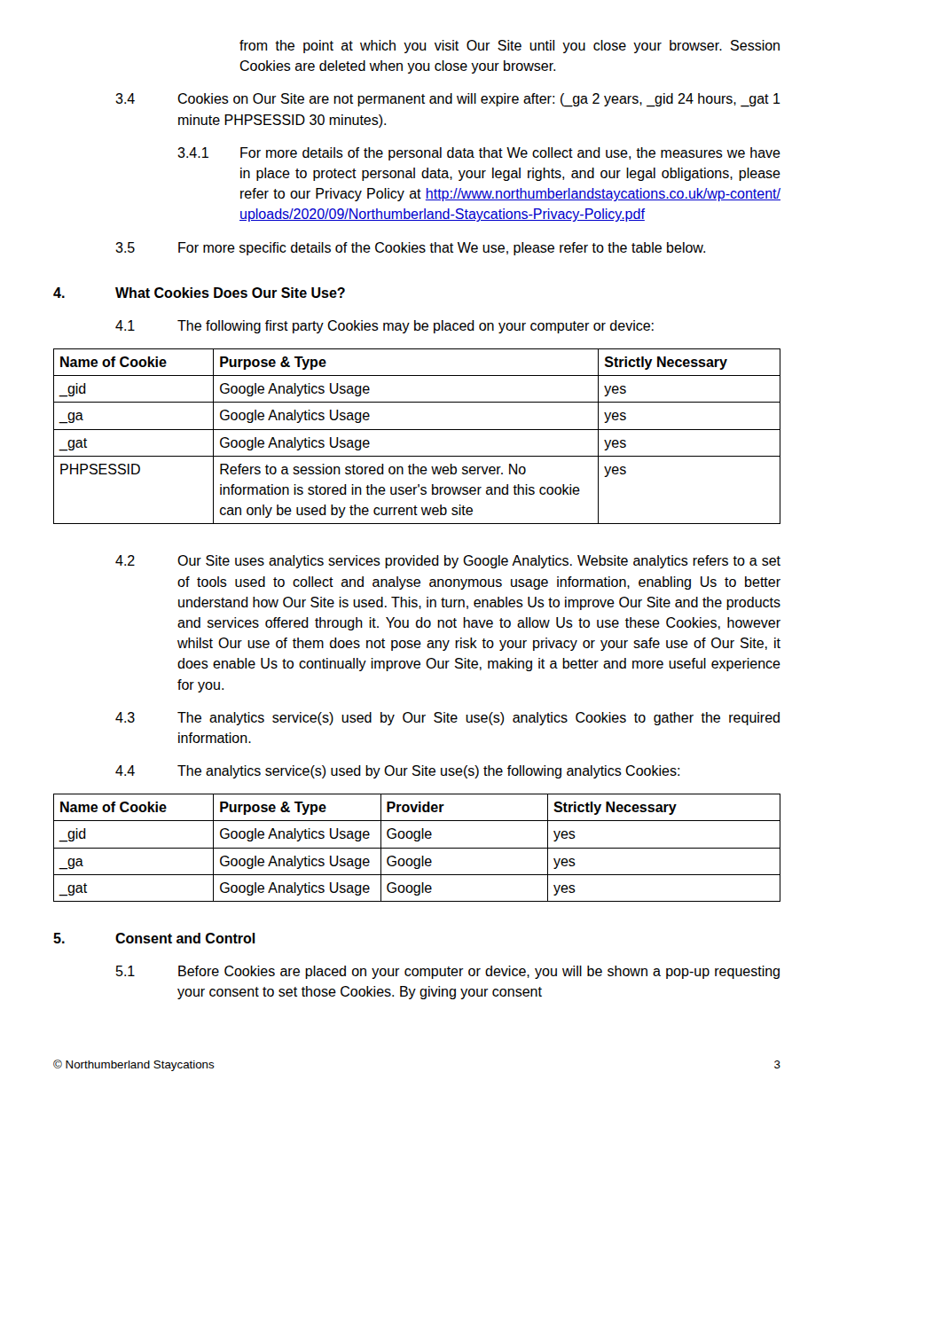from the point at which you visit Our Site until you close your browser. Session Cookies are deleted when you close your browser.
3.4
Cookies on Our Site are not permanent and will expire after: (_ga 2 years, _gid 24 hours, _gat 1 minute PHPSESSID 30 minutes).
3.4.1
For more details of the personal data that We collect and use, the measures we have in place to protect personal data, your legal rights, and our legal obligations, please refer to our Privacy Policy at http://www.northumberlandstaycations.co.uk/wp-content/uploads/2020/09/Northumberland-Staycations-Privacy-Policy.pdf
3.5
For more specific details of the Cookies that We use, please refer to the table below.
4.
What Cookies Does Our Site Use?
4.1
The following first party Cookies may be placed on your computer or device:
| Name of Cookie | Purpose & Type | Strictly Necessary |
| --- | --- | --- |
| _gid | Google Analytics Usage | yes |
| _ga | Google Analytics Usage | yes |
| _gat | Google Analytics Usage | yes |
| PHPSESSID | Refers to a session stored on the web server. No information is stored in the user's browser and this cookie can only be used by the current web site | yes |
4.2
Our Site uses analytics services provided by Google Analytics. Website analytics refers to a set of tools used to collect and analyse anonymous usage information, enabling Us to better understand how Our Site is used. This, in turn, enables Us to improve Our Site and the products and services offered through it. You do not have to allow Us to use these Cookies, however whilst Our use of them does not pose any risk to your privacy or your safe use of Our Site, it does enable Us to continually improve Our Site, making it a better and more useful experience for you.
4.3
The analytics service(s) used by Our Site use(s) analytics Cookies to gather the required information.
4.4
The analytics service(s) used by Our Site use(s) the following analytics Cookies:
| Name of Cookie | Purpose & Type | Provider | Strictly Necessary |
| --- | --- | --- | --- |
| _gid | Google Analytics Usage | Google | yes |
| _ga | Google Analytics Usage | Google | yes |
| _gat | Google Analytics Usage | Google | yes |
5.
Consent and Control
5.1
Before Cookies are placed on your computer or device, you will be shown a pop-up requesting your consent to set those Cookies. By giving your consent
© Northumberland Staycations 3